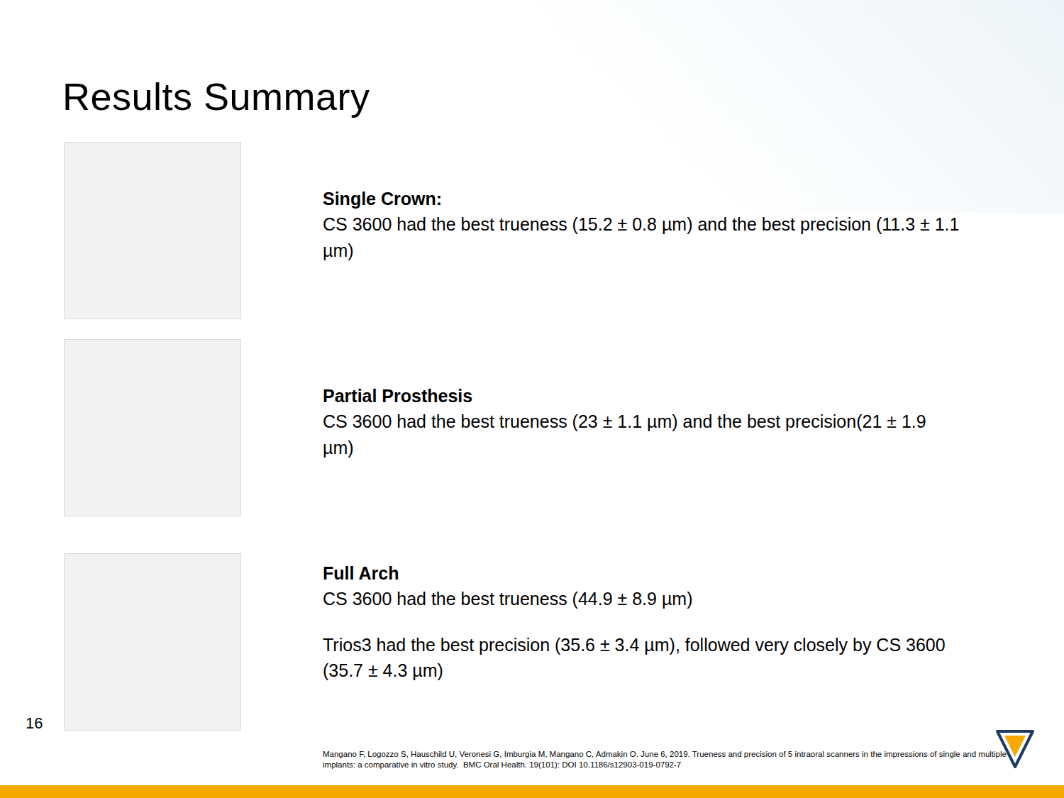Results Summary
Single Crown: CS 3600 had the best trueness (15.2 ± 0.8 µm) and the best precision (11.3 ± 1.1 µm)
Partial Prosthesis CS 3600 had the best trueness (23 ± 1.1 µm) and the best precision(21 ± 1.9 µm)
Full Arch CS 3600 had the best trueness (44.9 ± 8.9 µm) Trios3 had the best precision (35.6 ± 3.4 µm), followed very closely by CS 3600 (35.7 ± 4.3 µm)
16
Mangano F, Logozzo S, Hauschild U, Veronesi G, Imburgia M, Mangano C, Admakin O. June 6, 2019. Trueness and precision of 5 intraoral scanners in the impressions of single and multiple implants: a comparative in vitro study. BMC Oral Health. 19(101): DOI 10.1186/s12903-019-0792-7